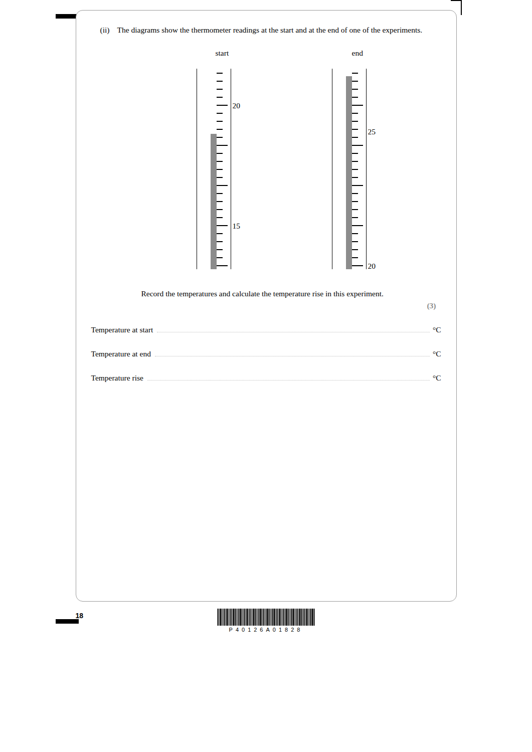(ii)
The diagrams show the thermometer readings at the start and at the end of one of the experiments.
start end
20
15
25
20
Record the temperatures and calculate the temperature rise in this experiment.
(3)
Temperature at start °C
Temperature at end °C
Temperature rise °C
18
P40126A01828